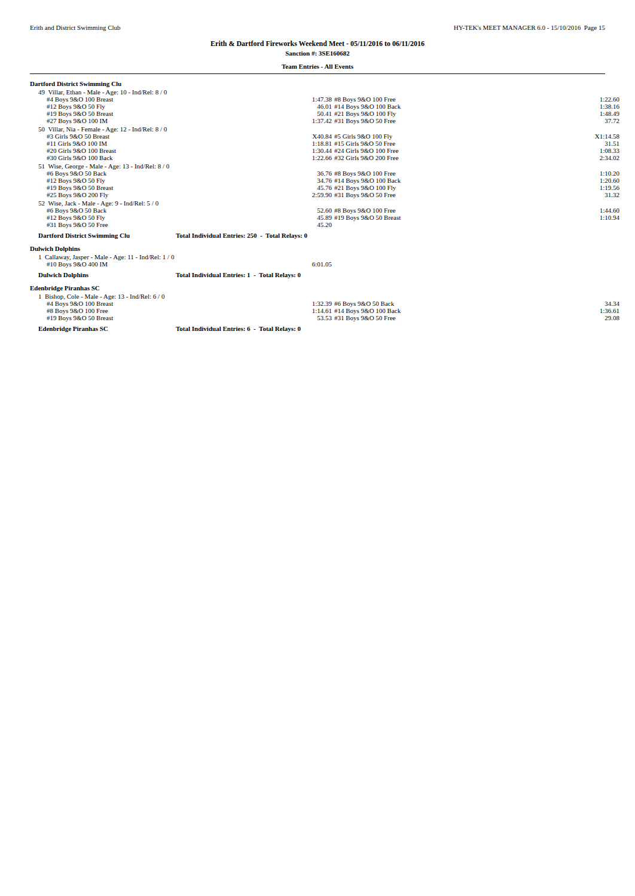Erith and District Swimming Club
HY-TEK's MEET MANAGER 6.0 - 15/10/2016 Page 15
Erith & Dartford Fireworks Weekend Meet - 05/11/2016 to 06/11/2016
Sanction #: 3SE160682
Team Entries - All Events
Dartford District Swimming Clu
49 Villar, Ethan - Male - Age: 10 - Ind/Rel: 8 / 0
| #4 Boys 9&O 100 Breast | 1:47.38 | #8 Boys 9&O 100 Free | 1:22.60 |
| #12 Boys 9&O 50 Fly | 46.01 | #14 Boys 9&O 100 Back | 1:38.16 |
| #19 Boys 9&O 50 Breast | 50.41 | #21 Boys 9&O 100 Fly | 1:48.49 |
| #27 Boys 9&O 100 IM | 1:37.42 | #31 Boys 9&O 50 Free | 37.72 |
50 Villar, Nia - Female - Age: 12 - Ind/Rel: 8 / 0
| #3 Girls 9&O 50 Breast | X40.84 | #5 Girls 9&O 100 Fly | X1:14.58 |
| #11 Girls 9&O 100 IM | 1:18.81 | #15 Girls 9&O 50 Free | 31.51 |
| #20 Girls 9&O 100 Breast | 1:30.44 | #24 Girls 9&O 100 Free | 1:08.33 |
| #30 Girls 9&O 100 Back | 1:22.66 | #32 Girls 9&O 200 Free | 2:34.02 |
51 Wise, George - Male - Age: 13 - Ind/Rel: 8 / 0
| #6 Boys 9&O 50 Back | 36.76 | #8 Boys 9&O 100 Free | 1:10.20 |
| #12 Boys 9&O 50 Fly | 34.76 | #14 Boys 9&O 100 Back | 1:20.60 |
| #19 Boys 9&O 50 Breast | 45.76 | #21 Boys 9&O 100 Fly | 1:19.56 |
| #25 Boys 9&O 200 Fly | 2:59.90 | #31 Boys 9&O 50 Free | 31.32 |
52 Wise, Jack - Male - Age: 9 - Ind/Rel: 5 / 0
| #6 Boys 9&O 50 Back | 52.60 | #8 Boys 9&O 100 Free | 1:44.60 |
| #12 Boys 9&O 50 Fly | 45.89 | #19 Boys 9&O 50 Breast | 1:10.94 |
| #31 Boys 9&O 50 Free | 45.20 | | |
Dartford District Swimming Clu Total Individual Entries: 250 - Total Relays: 0
Dulwich Dolphins
1 Callaway, Jasper - Male - Age: 11 - Ind/Rel: 1 / 0
| #10 Boys 9&O 400 IM | 6:01.05 | | |
Dulwich Dolphins Total Individual Entries: 1 - Total Relays: 0
Edenbridge Piranhas SC
1 Bishop, Cole - Male - Age: 13 - Ind/Rel: 6 / 0
| #4 Boys 9&O 100 Breast | 1:32.39 | #6 Boys 9&O 50 Back | 34.34 |
| #8 Boys 9&O 100 Free | 1:14.61 | #14 Boys 9&O 100 Back | 1:36.61 |
| #19 Boys 9&O 50 Breast | 53.53 | #31 Boys 9&O 50 Free | 29.08 |
Edenbridge Piranhas SCTotal Individual Entries: 6 - Total Relays: 0